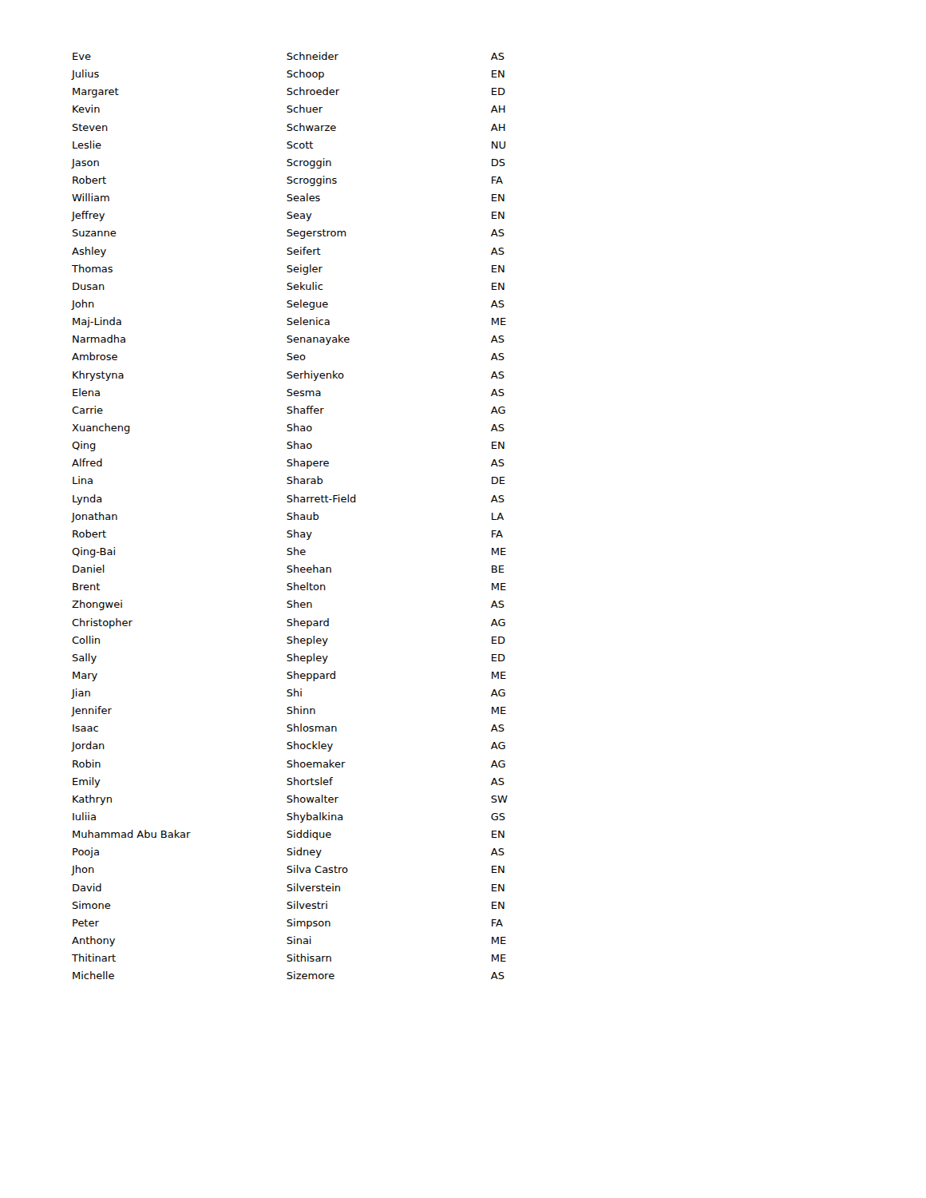| Eve | Schneider | AS |
| Julius | Schoop | EN |
| Margaret | Schroeder | ED |
| Kevin | Schuer | AH |
| Steven | Schwarze | AH |
| Leslie | Scott | NU |
| Jason | Scroggin | DS |
| Robert | Scroggins | FA |
| William | Seales | EN |
| Jeffrey | Seay | EN |
| Suzanne | Segerstrom | AS |
| Ashley | Seifert | AS |
| Thomas | Seigler | EN |
| Dusan | Sekulic | EN |
| John | Selegue | AS |
| Maj-Linda | Selenica | ME |
| Narmadha | Senanayake | AS |
| Ambrose | Seo | AS |
| Khrystyna | Serhiyenko | AS |
| Elena | Sesma | AS |
| Carrie | Shaffer | AG |
| Xuancheng | Shao | AS |
| Qing | Shao | EN |
| Alfred | Shapere | AS |
| Lina | Sharab | DE |
| Lynda | Sharrett-Field | AS |
| Jonathan | Shaub | LA |
| Robert | Shay | FA |
| Qing-Bai | She | ME |
| Daniel | Sheehan | BE |
| Brent | Shelton | ME |
| Zhongwei | Shen | AS |
| Christopher | Shepard | AG |
| Collin | Shepley | ED |
| Sally | Shepley | ED |
| Mary | Sheppard | ME |
| Jian | Shi | AG |
| Jennifer | Shinn | ME |
| Isaac | Shlosman | AS |
| Jordan | Shockley | AG |
| Robin | Shoemaker | AG |
| Emily | Shortslef | AS |
| Kathryn | Showalter | SW |
| Iuliia | Shybalkina | GS |
| Muhammad Abu Bakar | Siddique | EN |
| Pooja | Sidney | AS |
| Jhon | Silva Castro | EN |
| David | Silverstein | EN |
| Simone | Silvestri | EN |
| Peter | Simpson | FA |
| Anthony | Sinai | ME |
| Thitinart | Sithisarn | ME |
| Michelle | Sizemore | AS |